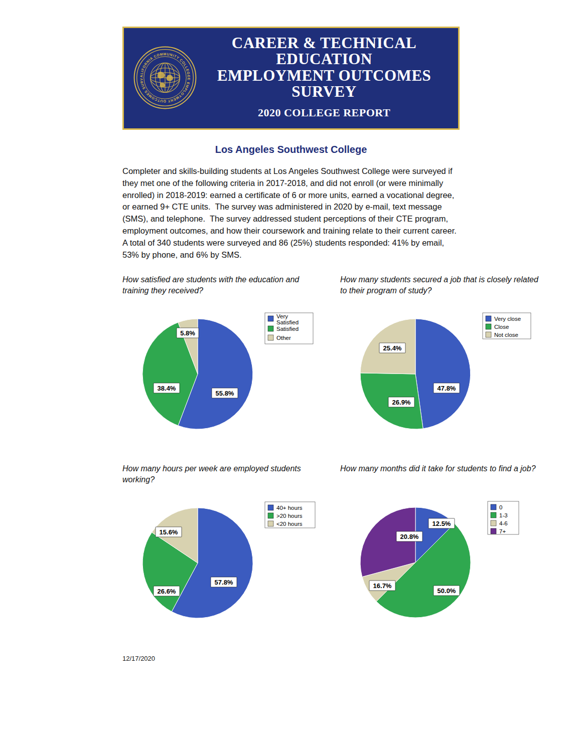CALIFORNIA COMMUNITY COLLEGES CTE EMPLOYMENT OUTCOMES SURVEY
Career & Technical Education
Employment Outcomes Survey
2020 College Report
Los Angeles Southwest College
Completer and skills-building students at Los Angeles Southwest College were surveyed if they met one of the following criteria in 2017-2018, and did not enroll (or were minimally enrolled) in 2018-2019: earned a certificate of 6 or more units, earned a vocational degree, or earned 9+ CTE units. The survey was administered in 2020 by e-mail, text message (SMS), and telephone. The survey addressed student perceptions of their CTE program, employment outcomes, and how their coursework and training relate to their current career. A total of 340 students were surveyed and 86 (25%) students responded: 41% by email, 53% by phone, and 6% by SMS.
How satisfied are students with the education and training they received?
55.8% 38.4% 5.8% Very Satisfied Satisfied Other
How many students secured a job that is closely related to their program of study?
47.8% 26.9% 25.4% Very close Close Not close
How many hours per week are employed students working?
57.8% 26.6% 15.6% 40+ hours >20 hours <20 hours
How many months did it take for students to find a job?
12.5% 50.0% 16.7% 20.8% 0 1-3 4-6 7+
12/17/2020